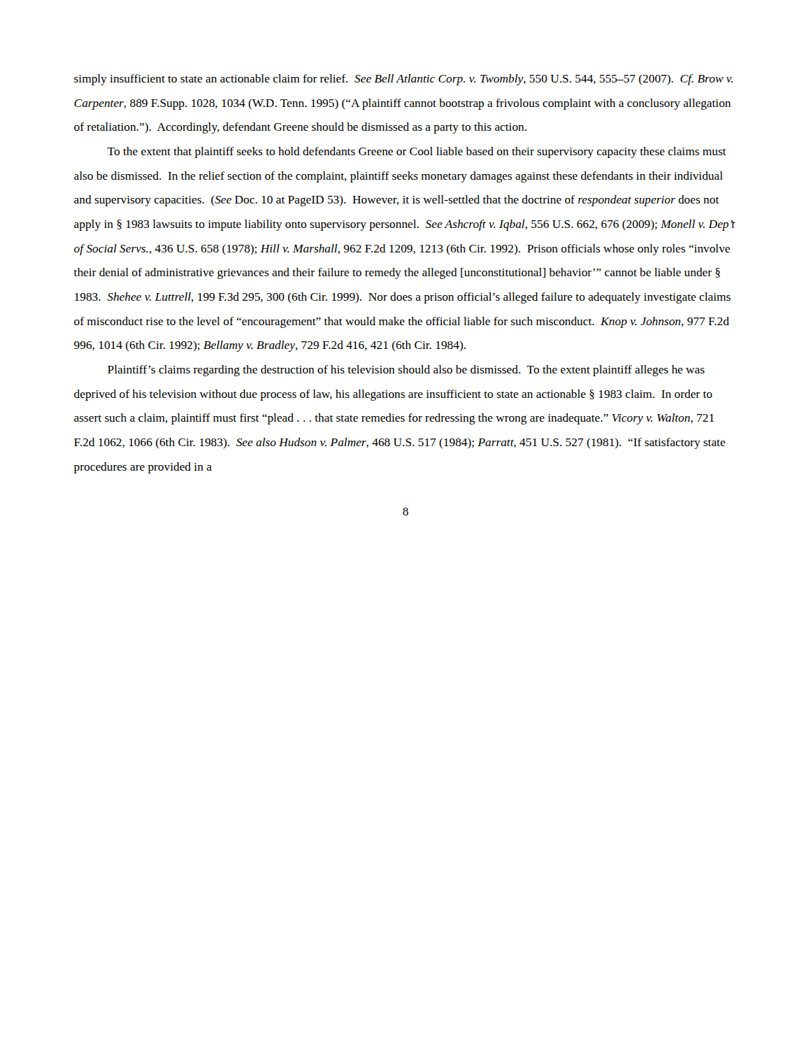simply insufficient to state an actionable claim for relief. See Bell Atlantic Corp. v. Twombly, 550 U.S. 544, 555–57 (2007). Cf. Brow v. Carpenter, 889 F.Supp. 1028, 1034 (W.D. Tenn. 1995) (“A plaintiff cannot bootstrap a frivolous complaint with a conclusory allegation of retaliation.”). Accordingly, defendant Greene should be dismissed as a party to this action.
To the extent that plaintiff seeks to hold defendants Greene or Cool liable based on their supervisory capacity these claims must also be dismissed. In the relief section of the complaint, plaintiff seeks monetary damages against these defendants in their individual and supervisory capacities. (See Doc. 10 at PageID 53). However, it is well-settled that the doctrine of respondeat superior does not apply in § 1983 lawsuits to impute liability onto supervisory personnel. See Ashcroft v. Iqbal, 556 U.S. 662, 676 (2009); Monell v. Dep’t of Social Servs., 436 U.S. 658 (1978); Hill v. Marshall, 962 F.2d 1209, 1213 (6th Cir. 1992). Prison officials whose only roles “involve their denial of administrative grievances and their failure to remedy the alleged [unconstitutional] behavior’” cannot be liable under § 1983. Shehee v. Luttrell, 199 F.3d 295, 300 (6th Cir. 1999). Nor does a prison official’s alleged failure to adequately investigate claims of misconduct rise to the level of “encouragement” that would make the official liable for such misconduct. Knop v. Johnson, 977 F.2d 996, 1014 (6th Cir. 1992); Bellamy v. Bradley, 729 F.2d 416, 421 (6th Cir. 1984).
Plaintiff’s claims regarding the destruction of his television should also be dismissed. To the extent plaintiff alleges he was deprived of his television without due process of law, his allegations are insufficient to state an actionable § 1983 claim. In order to assert such a claim, plaintiff must first “plead . . . that state remedies for redressing the wrong are inadequate.” Vicory v. Walton, 721 F.2d 1062, 1066 (6th Cir. 1983). See also Hudson v. Palmer, 468 U.S. 517 (1984); Parratt, 451 U.S. 527 (1981). “If satisfactory state procedures are provided in a
8